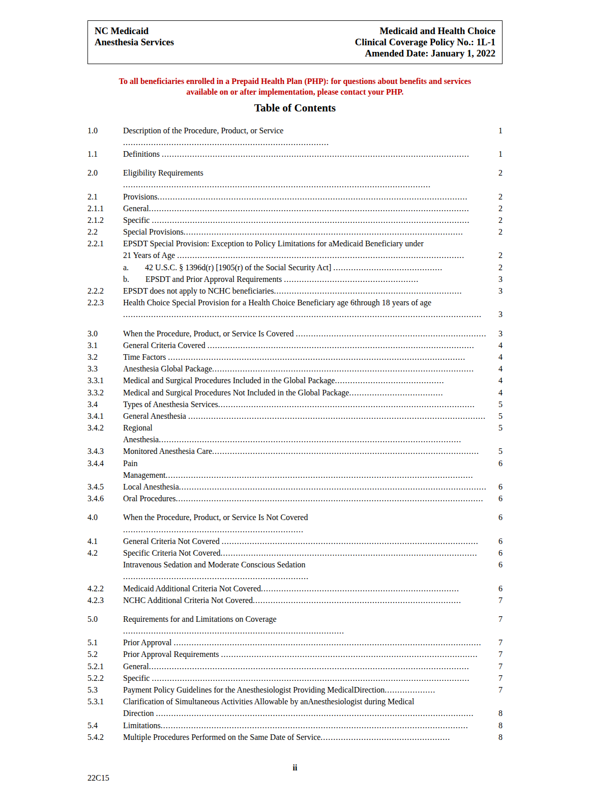| NC Medicaid Anesthesia Services | Medicaid and Health Choice Clinical Coverage Policy No.: 1L-1 Amended Date: January 1, 2022 |
To all beneficiaries enrolled in a Prepaid Health Plan (PHP): for questions about benefits and services
available on or after implementation, please contact your PHP.
Table of Contents
| 1.0 | Description of the Procedure, Product, or Service ................................................................................. | 1 |
| 1.1 | Definitions ......................................................................................................................... | 1 |
| 2.0 | Eligibility Requirements ......................................................................................................................... | 2 |
| 2.1 | Provisions .......................................................................................................................... | 2 |
| 2.1.1 | General .............................................................................................................................. | 2 |
| 2.1.2 | Specific ............................................................................................................................. | 2 |
| 2.2 | Special Provisions .............................................................................................................. | 2 |
| 2.2.1 | EPSDT Special Provision: Exception to Policy Limitations for aMedicaid Beneficiary under | |
| | 21 Years of Age ................................................................................................................. | 2 |
| | a. 42 U.S.C. § 1396d(r) [1905(r) of the Social Security Act] ........................................... | 2 |
| | b. EPSDT and Prior Approval Requirements ..................................................... | 3 |
| 2.2.2 | EPSDT does not apply to NCHC beneficiaries .......................................................................... | 3 |
| 2.2.3 | Health Choice Special Provision for a Health Choice Beneficiary age 6through 18 years of age | |
| | ............................................................................................................................................. | 3 |
| 3.0 | When the Procedure, Product, or Service Is Covered ........................................................................... | 3 |
| 3.1 | General Criteria Covered ......................................................................................................... | 4 |
| 3.2 | Time Factors ..................................................................................................................... | 4 |
| 3.3 | Anesthesia Global Package ....................................................................................................... | 4 |
| 3.3.1 | Medical and Surgical Procedures Included in the Global Package ........................................... | 4 |
| 3.3.2 | Medical and Surgical Procedures Not Included in the Global Package ..................................... | 4 |
| 3.4 | Types of Anesthesia Services ..................................................................................................... | 5 |
| 3.4.1 | General Anesthesia ..................................................................................................................... | 5 |
| 3.4.2 | Regional Anesthesia ....................................................................................................................... | 5 |
| 3.4.3 | Monitored Anesthesia Care ......................................................................................................... | 5 |
| 3.4.4 | Pain Management ......................................................................................................................... | 6 |
| 3.4.5 | Local Anesthesia ......................................................................................................................... | 6 |
| 3.4.6 | Oral Procedures ......................................................................................................................... | 6 |
| 4.0 | When the Procedure, Product, or Service Is Not Covered ....................................................................... | 6 |
| 4.1 | General Criteria Not Covered ..................................................................................................... | 6 |
| 4.2 | Specific Criteria Not Covered ..................................................................................................... | 6 |
| | Intravenous Sedation and Moderate Conscious Sedation ......................................................................... | 6 |
| 4.2.2 | Medicaid Additional Criteria Not Covered .............................................................................. | 6 |
| 4.2.3 | NCHC Additional Criteria Not Covered .................................................................................. | 7 |
| 5.0 | Requirements for and Limitations on Coverage ....................................................................................... | 7 |
| 5.1 | Prior Approval ......................................................................................................................... | 7 |
| 5.2 | Prior Approval Requirements ..................................................................................................... | 7 |
| 5.2.1 | General .............................................................................................................................. | 7 |
| 5.2.2 | Specific ............................................................................................................................. | 7 |
| 5.3 | Payment Policy Guidelines for the Anesthesiologist Providing MedicalDirection .................... | 7 |
| 5.3.1 | Clarification of Simultaneous Activities Allowable by anAnesthesiologist during Medical | |
| | Direction ............................................................................................................................. | 8 |
| 5.4 | Limitations ......................................................................................................................... | 8 |
| 5.4.2 | Multiple Procedures Performed on the Same Date of Service ................................................... | 8 |
ii
22C15